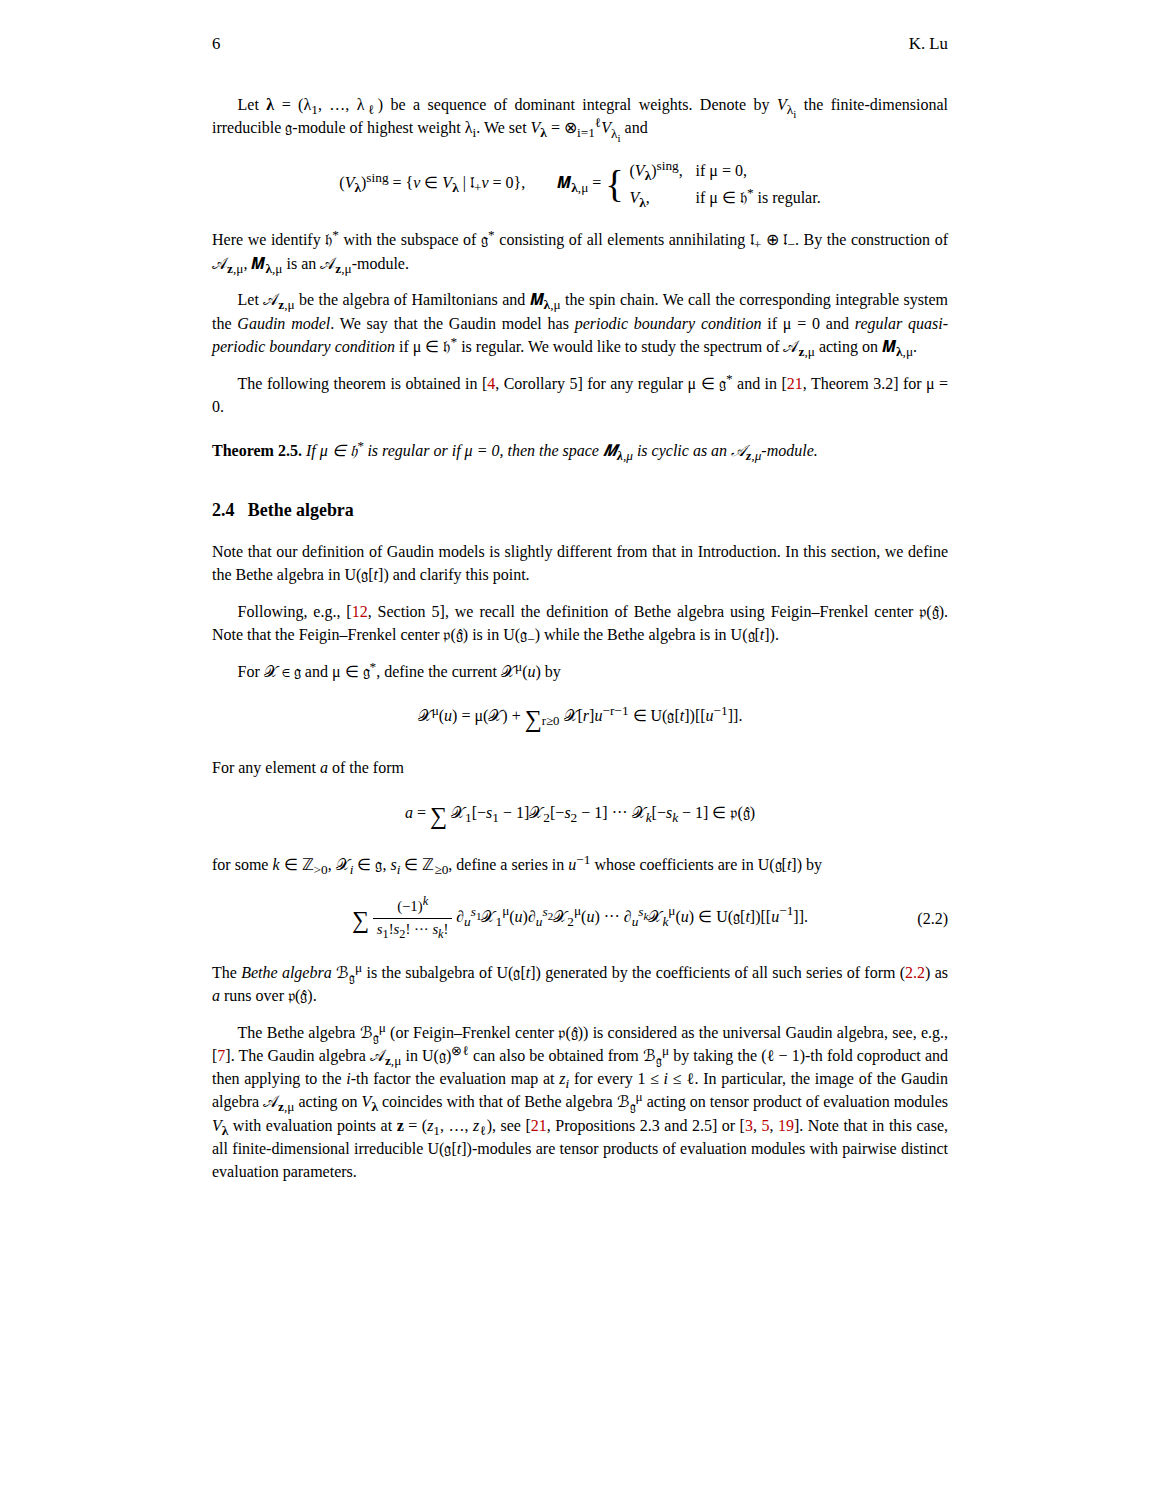6 K. Lu
Let λ = (λ1, …, λℓ) be a sequence of dominant integral weights. Denote by Vλi the finite-dimensional irreducible 𝔤-module of highest weight λi. We set Vλ = ⊗i=1ℓVλi and
(Vλ)sing = {v ∈ Vλ | 𝔩+v = 0}, 𝑴λ,μ = { (Vλ)sing, if μ = 0, Vλ, if μ ∈ 𝔥* is regular.
Here we identify 𝔥* with the subspace of 𝔤* consisting of all elements annihilating 𝔩+ ⊕ 𝔩−. By the construction of 𝒜z,μ, 𝑴λ,μ is an 𝒜z,μ-module.
Let 𝒜z,μ be the algebra of Hamiltonians and 𝑴λ,μ the spin chain. We call the corresponding integrable system the Gaudin model. We say that the Gaudin model has periodic boundary condition if μ = 0 and regular quasi-periodic boundary condition if μ ∈ 𝔥* is regular. We would like to study the spectrum of 𝒜z,μ acting on 𝑴λ,μ.
The following theorem is obtained in [4, Corollary 5] for any regular μ ∈ 𝔤* and in [21, Theorem 3.2] for μ = 0.
Theorem 2.5. If μ ∈ 𝔥* is regular or if μ = 0, then the space 𝑴λ,μ is cyclic as an 𝒜z,μ-module.
2.4 Bethe algebra
Note that our definition of Gaudin models is slightly different from that in Introduction. In this section, we define the Bethe algebra in U(𝔤[t]) and clarify this point.
Following, e.g., [12, Section 5], we recall the definition of Bethe algebra using Feigin–Frenkel center 𝔭(𝔤̂). Note that the Feigin–Frenkel center 𝔭(𝔤̂) is in U(𝔤−) while the Bethe algebra is in U(𝔤[t]).
For 𝒳 ∈ 𝔤 and μ ∈ 𝔤*, define the current 𝒳μ(u) by
𝒳μ(u) = μ(𝒳) + ∑r≥0 𝒳[r]u−r−1 ∈ U(𝔤[t])[[u−1]].
For any element a of the form
a = ∑ 𝒳1[−s1 − 1]𝒳2[−s2 − 1] ··· 𝒳k[−sk − 1] ∈ 𝔭(𝔤̂)
for some k ∈ ℤ>0, 𝒳i ∈ 𝔤, si ∈ ℤ≥0, define a series in u−1 whose coefficients are in U(𝔤[t]) by
∑ (−1)k s1!s2! ··· sk! ∂us1𝒳1μ(u)∂us2𝒳2μ(u) ··· ∂usk𝒳kμ(u) ∈ U(𝔤[t])[[u−1]]. (2.2)
The Bethe algebra ℬ𝔤μ is the subalgebra of U(𝔤[t]) generated by the coefficients of all such series of form (2.2) as a runs over 𝔭(𝔤̂).
The Bethe algebra ℬ𝔤μ (or Feigin–Frenkel center 𝔭(𝔤̂)) is considered as the universal Gaudin algebra, see, e.g., [7]. The Gaudin algebra 𝒜z,μ in U(𝔤)⊗ℓ can also be obtained from ℬ𝔤μ by taking the (ℓ − 1)-th fold coproduct and then applying to the i-th factor the evaluation map at zi for every 1 ≤ i ≤ ℓ. In particular, the image of the Gaudin algebra 𝒜z,μ acting on Vλ coincides with that of Bethe algebra ℬ𝔤μ acting on tensor product of evaluation modules Vλ with evaluation points at z = (z1, …, zℓ), see [21, Propositions 2.3 and 2.5] or [3, 5, 19]. Note that in this case, all finite-dimensional irreducible U(𝔤[t])-modules are tensor products of evaluation modules with pairwise distinct evaluation parameters.